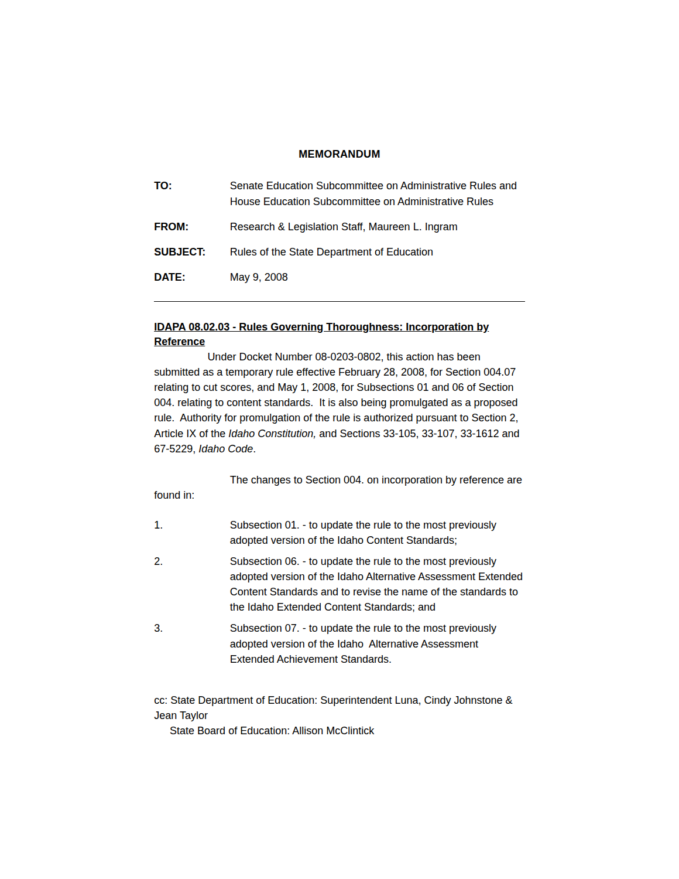MEMORANDUM
| TO: | Senate Education Subcommittee on Administrative Rules and House Education Subcommittee on Administrative Rules |
| FROM: | Research & Legislation Staff, Maureen L. Ingram |
| SUBJECT: | Rules of the State Department of Education |
| DATE: | May 9, 2008 |
IDAPA 08.02.03 - Rules Governing Thoroughness: Incorporation by Reference
Under Docket Number 08-0203-0802, this action has been submitted as a temporary rule effective February 28, 2008, for Section 004.07 relating to cut scores, and May 1, 2008, for Subsections 01 and 06 of Section 004. relating to content standards. It is also being promulgated as a proposed rule. Authority for promulgation of the rule is authorized pursuant to Section 2, Article IX of the Idaho Constitution, and Sections 33-105, 33-107, 33-1612 and 67-5229, Idaho Code.
The changes to Section 004. on incorporation by reference are found in:
| 1. | Subsection 01. - to update the rule to the most previously adopted version of the Idaho Content Standards; |
| 2. | Subsection 06. - to update the rule to the most previously adopted version of the Idaho Alternative Assessment Extended Content Standards and to revise the name of the standards to the Idaho Extended Content Standards; and |
| 3. | Subsection 07. - to update the rule to the most previously adopted version of the Idaho Alternative Assessment Extended Achievement Standards. |
cc: State Department of Education: Superintendent Luna, Cindy Johnstone & Jean Taylor
State Board of Education: Allison McClintick